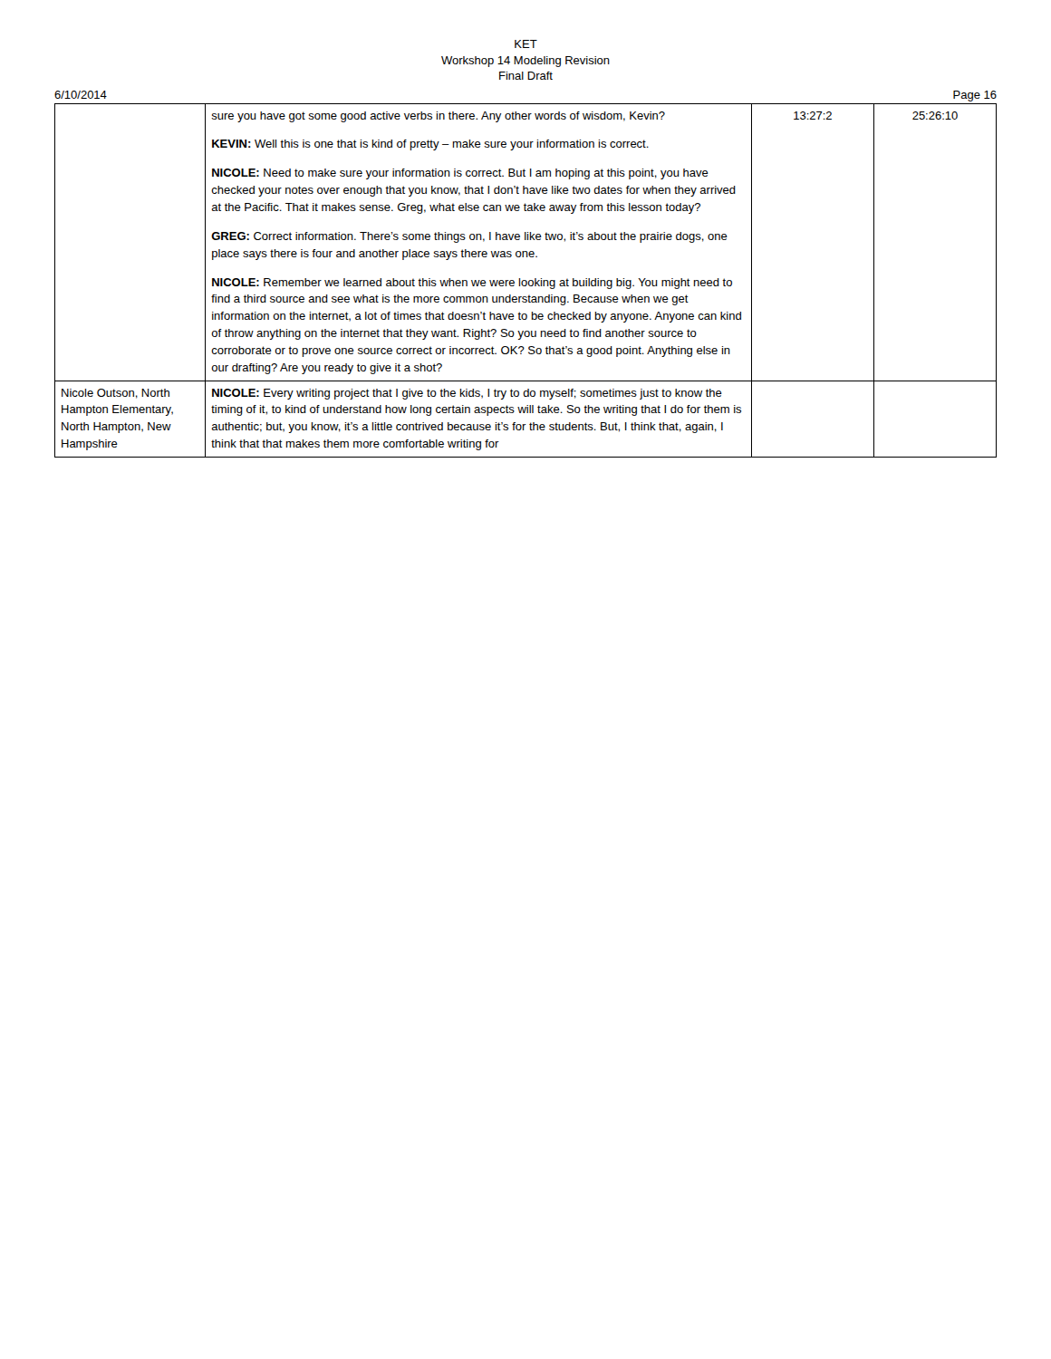KET
Workshop 14 Modeling Revision
Final Draft
6/10/2014 Page 16
| | sure you have got some good active verbs in there. Any other words of wisdom, Kevin? KEVIN: Well this is one that is kind of pretty – make sure your information is correct. NICOLE: Need to make sure your information is correct. But I am hoping at this point, you have checked your notes over enough that you know, that I don’t have like two dates for when they arrived at the Pacific. That it makes sense. Greg, what else can we take away from this lesson today? GREG: Correct information. There’s some things on, I have like two, it’s about the prairie dogs, one place says there is four and another place says there was one. NICOLE: Remember we learned about this when we were looking at building big. You might need to find a third source and see what is the more common understanding. Because when we get information on the internet, a lot of times that doesn’t have to be checked by anyone. Anyone can kind of throw anything on the internet that they want. Right? So you need to find another source to corroborate or to prove one source correct or incorrect. OK? So that’s a good point. Anything else in our drafting? Are you ready to give it a shot? | 13:27:2 | 25:26:10 |
| Nicole Outson, North Hampton Elementary, North Hampton, New Hampshire | NICOLE: Every writing project that I give to the kids, I try to do myself; sometimes just to know the timing of it, to kind of understand how long certain aspects will take. So the writing that I do for them is authentic; but, you know, it’s a little contrived because it’s for the students. But, I think that, again, I think that that makes them more comfortable writing for | | |